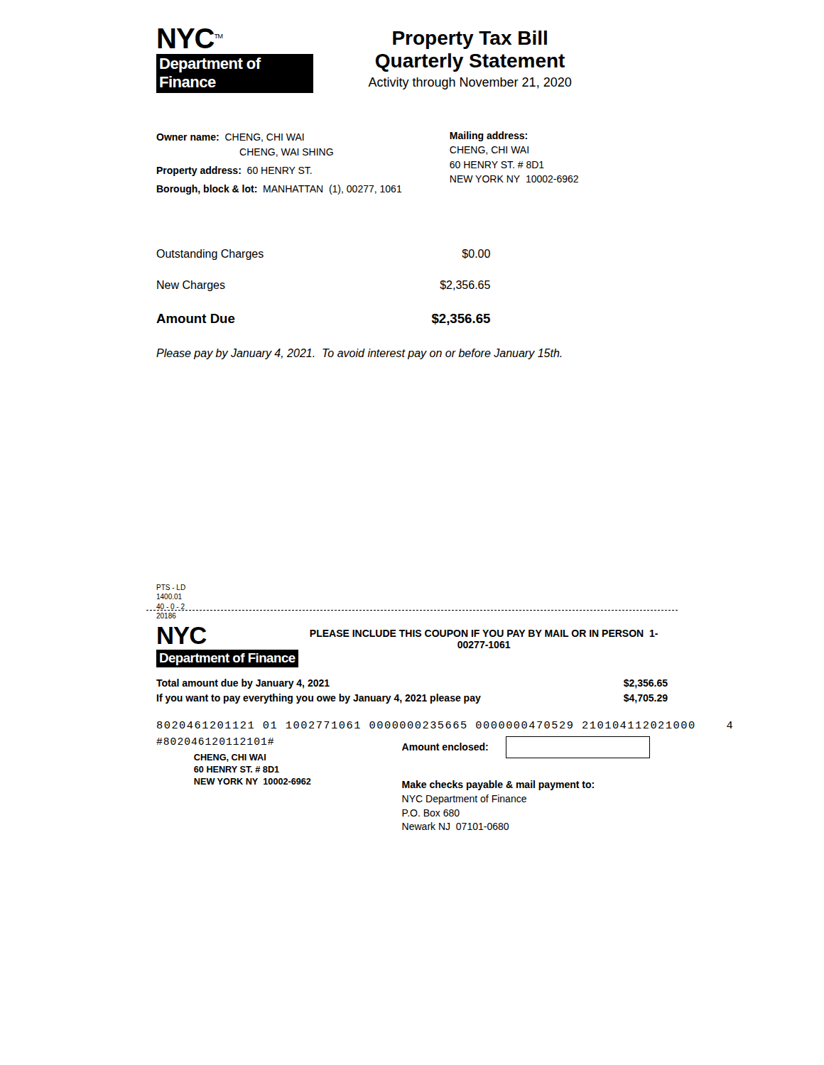NYCTM
Department of Finance
Property Tax Bill
Quarterly Statement
Activity through November 21, 2020
Owner name: CHENG, CHI WAI
CHENG, WAI SHING
Property address: 60 HENRY ST.
Borough, block & lot: MANHATTAN (1), 00277, 1061
Mailing address:
CHENG, CHI WAI
60 HENRY ST. # 8D1
NEW YORK NY 10002-6962
Outstanding Charges
$0.00
New Charges
$2,356.65
Amount Due
$2,356.65
Please pay by January 4, 2021. To avoid interest pay on or before January 15th.
PTS - LD
1400.01
40 - 0 - 2
20186
NYC
Department of Finance
PLEASE INCLUDE THIS COUPON IF YOU PAY BY MAIL OR IN PERSON 1-00277-1061
Total amount due by January 4, 2021
$2,356.65
If you want to pay everything you owe by January 4, 2021 please pay
$4,705.29
#802046120112101#
CHENG, CHI WAI
60 HENRY ST. # 8D1
NEW YORK NY 10002-6962
Amount enclosed:
Make checks payable & mail payment to:
NYC Department of Finance
P.O. Box 680
Newark NJ 07101-0680
8020461201121 01 1002771061 0000000235665 0000000470529 210104112021000 4